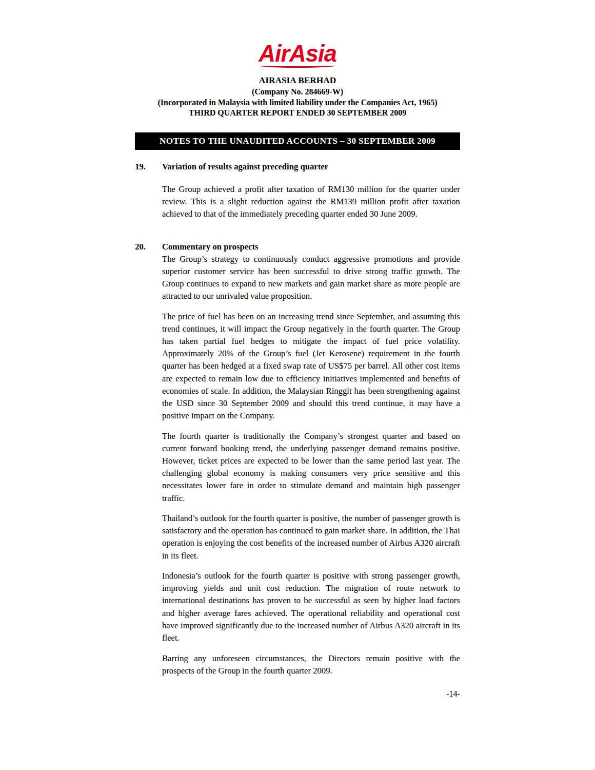AirAsia
AIRASIA BERHAD
(Company No. 284669-W)
(Incorporated in Malaysia with limited liability under the Companies Act, 1965)
THIRD QUARTER REPORT ENDED 30 SEPTEMBER 2009
NOTES TO THE UNAUDITED ACCOUNTS – 30 SEPTEMBER 2009
19.
Variation of results against preceding quarter
The Group achieved a profit after taxation of RM130 million for the quarter under review. This is a slight reduction against the RM139 million profit after taxation achieved to that of the immediately preceding quarter ended 30 June 2009.
20.
Commentary on prospects
The Group’s strategy to continuously conduct aggressive promotions and provide superior customer service has been successful to drive strong traffic growth. The Group continues to expand to new markets and gain market share as more people are attracted to our unrivaled value proposition.
The price of fuel has been on an increasing trend since September, and assuming this trend continues, it will impact the Group negatively in the fourth quarter. The Group has taken partial fuel hedges to mitigate the impact of fuel price volatility. Approximately 20% of the Group’s fuel (Jet Kerosene) requirement in the fourth quarter has been hedged at a fixed swap rate of US$75 per barrel. All other cost items are expected to remain low due to efficiency initiatives implemented and benefits of economies of scale. In addition, the Malaysian Ringgit has been strengthening against the USD since 30 September 2009 and should this trend continue, it may have a positive impact on the Company.
The fourth quarter is traditionally the Company’s strongest quarter and based on current forward booking trend, the underlying passenger demand remains positive. However, ticket prices are expected to be lower than the same period last year. The challenging global economy is making consumers very price sensitive and this necessitates lower fare in order to stimulate demand and maintain high passenger traffic.
Thailand’s outlook for the fourth quarter is positive, the number of passenger growth is satisfactory and the operation has continued to gain market share. In addition, the Thai operation is enjoying the cost benefits of the increased number of Airbus A320 aircraft in its fleet.
Indonesia’s outlook for the fourth quarter is positive with strong passenger growth, improving yields and unit cost reduction. The migration of route network to international destinations has proven to be successful as seen by higher load factors and higher average fares achieved. The operational reliability and operational cost have improved significantly due to the increased number of Airbus A320 aircraft in its fleet.
Barring any unforeseen circumstances, the Directors remain positive with the prospects of the Group in the fourth quarter 2009.
-14-